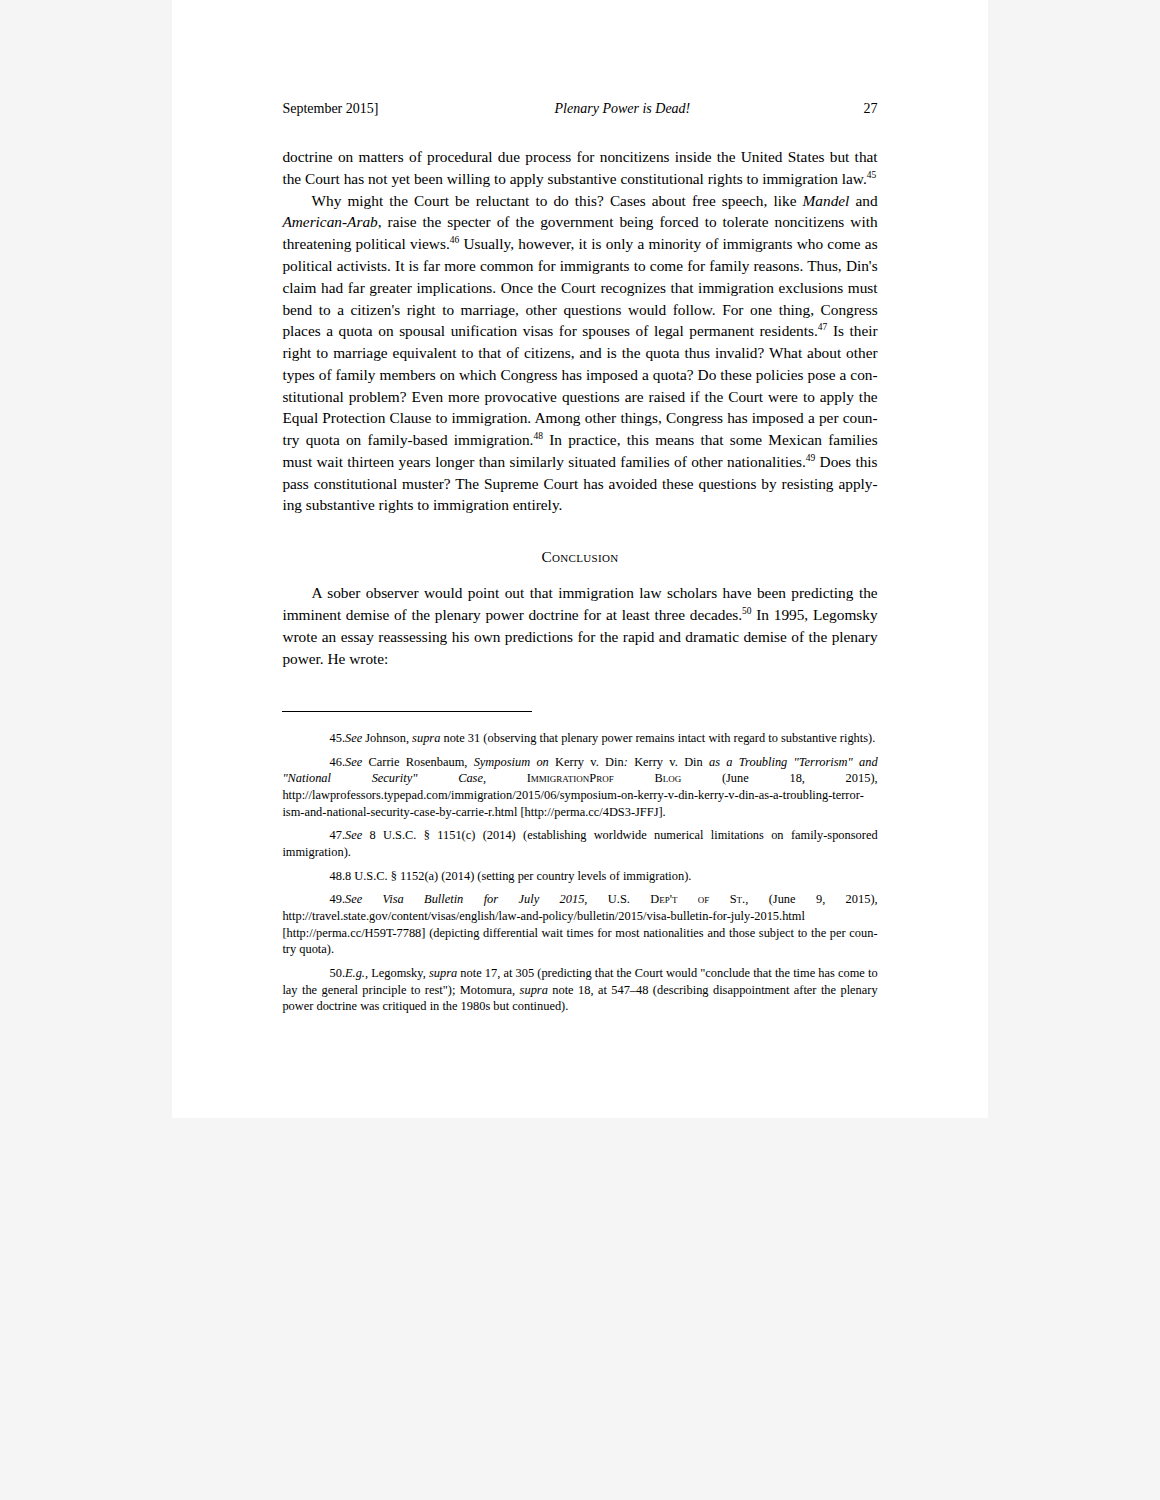September 2015] Plenary Power is Dead! 27
doctrine on matters of procedural due process for noncitizens inside the United States but that the Court has not yet been willing to apply substantive constitutional rights to immigration law.45
Why might the Court be reluctant to do this? Cases about free speech, like Mandel and American-Arab, raise the specter of the government being forced to tolerate noncitizens with threatening political views.46 Usually, however, it is only a minority of immigrants who come as political activists. It is far more common for immigrants to come for family reasons. Thus, Din's claim had far greater implications. Once the Court recognizes that immigration exclusions must bend to a citizen's right to marriage, other questions would follow. For one thing, Congress places a quota on spousal unification visas for spouses of legal permanent residents.47 Is their right to marriage equivalent to that of citizens, and is the quota thus invalid? What about other types of family members on which Congress has imposed a quota? Do these policies pose a constitutional problem? Even more provocative questions are raised if the Court were to apply the Equal Protection Clause to immigration. Among other things, Congress has imposed a per country quota on family-based immigration.48 In practice, this means that some Mexican families must wait thirteen years longer than similarly situated families of other nationalities.49 Does this pass constitutional muster? The Supreme Court has avoided these questions by resisting applying substantive rights to immigration entirely.
Conclusion
A sober observer would point out that immigration law scholars have been predicting the imminent demise of the plenary power doctrine for at least three decades.50 In 1995, Legomsky wrote an essay reassessing his own predictions for the rapid and dramatic demise of the plenary power. He wrote:
45. See Johnson, supra note 31 (observing that plenary power remains intact with regard to substantive rights).
46. See Carrie Rosenbaum, Symposium on Kerry v. Din: Kerry v. Din as a Troubling "Terrorism" and "National Security" Case, ImmigrationProf Blog (June 18, 2015), http://lawprofessors.typepad.com/immigration/2015/06/symposium-on-kerry-v-din-kerry-v-din-as-a-troubling-terrorism-and-national-security-case-by-carrie-r.html [http://perma.cc/4DS3-JFFJ].
47. See 8 U.S.C. § 1151(c) (2014) (establishing worldwide numerical limitations on family-sponsored immigration).
48. 8 U.S.C. § 1152(a) (2014) (setting per country levels of immigration).
49. See Visa Bulletin for July 2015, U.S. Dep't of St., (June 9, 2015), http://travel.state.gov/content/visas/english/law-and-policy/bulletin/2015/visa-bulletin-for-july-2015.html [http://perma.cc/H59T-7788] (depicting differential wait times for most nationalities and those subject to the per country quota).
50. E.g., Legomsky, supra note 17, at 305 (predicting that the Court would "conclude that the time has come to lay the general principle to rest"); Motomura, supra note 18, at 547–48 (describing disappointment after the plenary power doctrine was critiqued in the 1980s but continued).